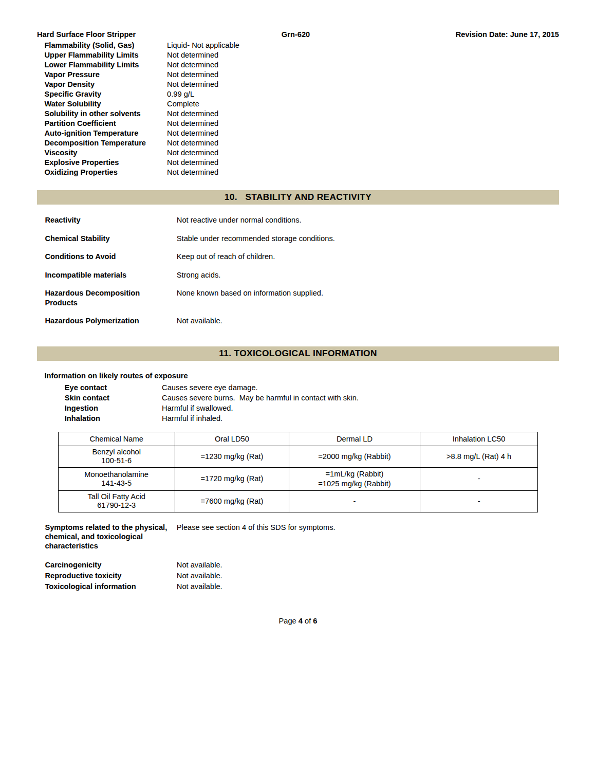Hard Surface Floor Stripper Grn-620 Revision Date: June 17, 2015
| Flammability (Solid, Gas) | Liquid- Not applicable |
| Upper Flammability Limits | Not determined |
| Lower Flammability Limits | Not determined |
| Vapor Pressure | Not determined |
| Vapor Density | Not determined |
| Specific Gravity | 0.99 g/L |
| Water Solubility | Complete |
| Solubility in other solvents | Not determined |
| Partition Coefficient | Not determined |
| Auto-ignition Temperature | Not determined |
| Decomposition Temperature | Not determined |
| Viscosity | Not determined |
| Explosive Properties | Not determined |
| Oxidizing Properties | Not determined |
10. STABILITY AND REACTIVITY
| Reactivity | Not reactive under normal conditions. |
| Chemical Stability | Stable under recommended storage conditions. |
| Conditions to Avoid | Keep out of reach of children. |
| Incompatible materials | Strong acids. |
| Hazardous Decomposition Products | None known based on information supplied. |
| Hazardous Polymerization | Not available. |
11. TOXICOLOGICAL INFORMATION
Information on likely routes of exposure
| Eye contact | Causes severe eye damage. |
| Skin contact | Causes severe burns. May be harmful in contact with skin. |
| Ingestion | Harmful if swallowed. |
| Inhalation | Harmful if inhaled. |
| Chemical Name | Oral LD50 | Dermal LD | Inhalation LC50 |
| --- | --- | --- | --- |
| Benzyl alcohol 100-51-6 | =1230 mg/kg (Rat) | =2000 mg/kg (Rabbit) | >8.8 mg/L (Rat) 4 h |
| Monoethanolamine 141-43-5 | =1720 mg/kg (Rat) | =1mL/kg (Rabbit) =1025 mg/kg (Rabbit) | - |
| Tall Oil Fatty Acid 61790-12-3 | =7600 mg/kg (Rat) | - | - |
| Symptoms related to the physical, chemical, and toxicological characteristics | Please see section 4 of this SDS for symptoms. |
| Carcinogenicity | Not available. |
| Reproductive toxicity | Not available. |
| Toxicological information | Not available. |
Page 4 of 6